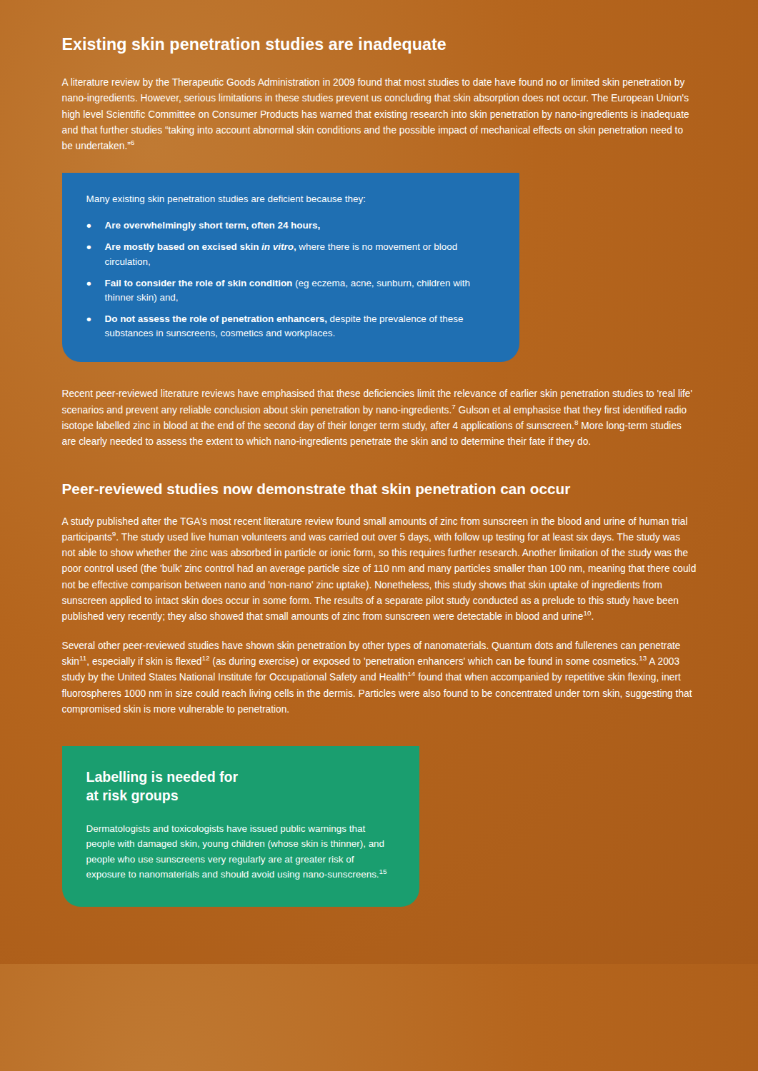Existing skin penetration studies are inadequate
A literature review by the Therapeutic Goods Administration in 2009 found that most studies to date have found no or limited skin penetration by nano-ingredients. However, serious limitations in these studies prevent us concluding that skin absorption does not occur. The European Union's high level Scientific Committee on Consumer Products has warned that existing research into skin penetration by nano-ingredients is inadequate and that further studies “taking into account abnormal skin conditions and the possible impact of mechanical effects on skin penetration need to be undertaken.”6
Many existing skin penetration studies are deficient because they:
Are overwhelmingly short term, often 24 hours,
Are mostly based on excised skin in vitro, where there is no movement or blood circulation,
Fail to consider the role of skin condition (eg eczema, acne, sunburn, children with thinner skin) and,
Do not assess the role of penetration enhancers, despite the prevalence of these substances in sunscreens, cosmetics and workplaces.
Recent peer-reviewed literature reviews have emphasised that these deficiencies limit the relevance of earlier skin penetration studies to 'real life' scenarios and prevent any reliable conclusion about skin penetration by nano-ingredients.7 Gulson et al emphasise that they first identified radio isotope labelled zinc in blood at the end of the second day of their longer term study, after 4 applications of sunscreen.8 More long-term studies are clearly needed to assess the extent to which nano-ingredients penetrate the skin and to determine their fate if they do.
Peer-reviewed studies now demonstrate that skin penetration can occur
A study published after the TGA's most recent literature review found small amounts of zinc from sunscreen in the blood and urine of human trial participants9. The study used live human volunteers and was carried out over 5 days, with follow up testing for at least six days. The study was not able to show whether the zinc was absorbed in particle or ionic form, so this requires further research. Another limitation of the study was the poor control used (the 'bulk' zinc control had an average particle size of 110 nm and many particles smaller than 100 nm, meaning that there could not be effective comparison between nano and 'non-nano' zinc uptake). Nonetheless, this study shows that skin uptake of ingredients from sunscreen applied to intact skin does occur in some form. The results of a separate pilot study conducted as a prelude to this study have been published very recently; they also showed that small amounts of zinc from sunscreen were detectable in blood and urine10.
Several other peer-reviewed studies have shown skin penetration by other types of nanomaterials. Quantum dots and fullerenes can penetrate skin11, especially if skin is flexed12 (as during exercise) or exposed to 'penetration enhancers' which can be found in some cosmetics.13 A 2003 study by the United States National Institute for Occupational Safety and Health14 found that when accompanied by repetitive skin flexing, inert fluorospheres 1000 nm in size could reach living cells in the dermis. Particles were also found to be concentrated under torn skin, suggesting that compromised skin is more vulnerable to penetration.
Labelling is needed for
at risk groups
Dermatologists and toxicologists have issued public warnings that people with damaged skin, young children (whose skin is thinner), and people who use sunscreens very regularly are at greater risk of exposure to nanomaterials and should avoid using nano-sunscreens.15